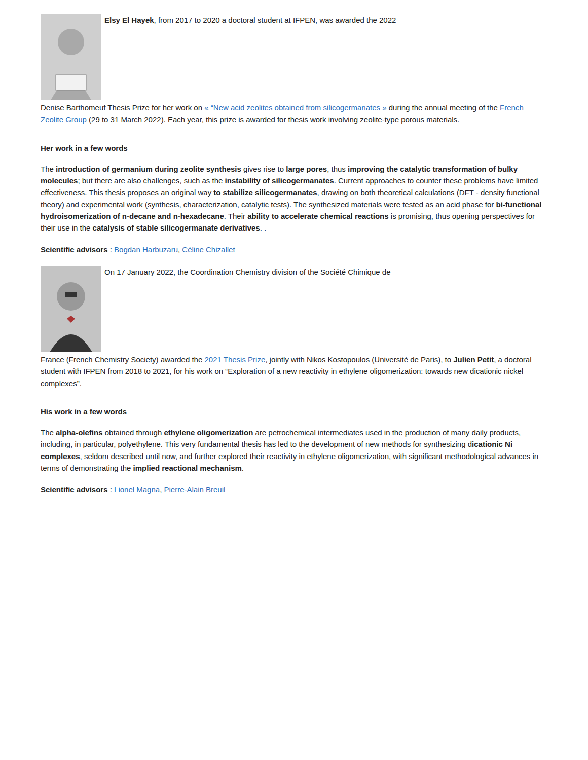Elsy El Hayek, from 2017 to 2020 a doctoral student at IFPEN, was awarded the 2022
Denise Barthomeuf Thesis Prize for her work on « “New acid zeolites obtained from silicogermanates » during the annual meeting of the French Zeolite Group (29 to 31 March 2022). Each year, this prize is awarded for thesis work involving zeolite-type porous materials.
Her work in a few words
The introduction of germanium during zeolite synthesis gives rise to large pores, thus improving the catalytic transformation of bulky molecules; but there are also challenges, such as the instability of silicogermanates. Current approaches to counter these problems have limited effectiveness. This thesis proposes an original way to stabilize silicogermanates, drawing on both theoretical calculations (DFT - density functional theory) and experimental work (synthesis, characterization, catalytic tests). The synthesized materials were tested as an acid phase for bi-functional hydroisomerization of n-decane and n-hexadecane. Their ability to accelerate chemical reactions is promising, thus opening perspectives for their use in the catalysis of stable silicogermanate derivatives. .
Scientific advisors : Bogdan Harbuzaru, Céline Chizallet
On 17 January 2022, the Coordination Chemistry division of the Société Chimique de
France (French Chemistry Society) awarded the 2021 Thesis Prize, jointly with Nikos Kostopoulos (Université de Paris), to Julien Petit, a doctoral student with IFPEN from 2018 to 2021, for his work on “Exploration of a new reactivity in ethylene oligomerization: towards new dicationic nickel complexes”.
His work in a few words
The alpha-olefins obtained through ethylene oligomerization are petrochemical intermediates used in the production of many daily products, including, in particular, polyethylene. This very fundamental thesis has led to the development of new methods for synthesizing dicationic Ni complexes, seldom described until now, and further explored their reactivity in ethylene oligomerization, with significant methodological advances in terms of demonstrating the implied reactional mechanism.
Scientific advisors : Lionel Magna, Pierre-Alain Breuil